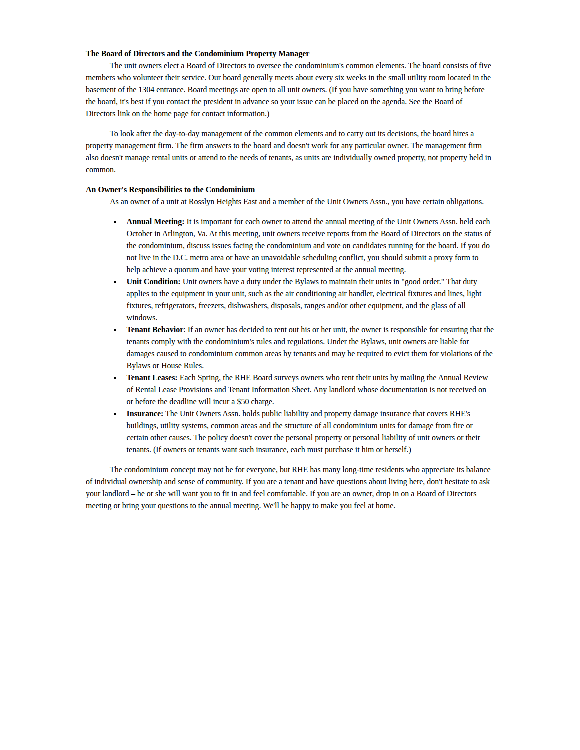The Board of Directors and the Condominium Property Manager
The unit owners elect a Board of Directors to oversee the condominium's common elements. The board consists of five members who volunteer their service. Our board generally meets about every six weeks in the small utility room located in the basement of the 1304 entrance. Board meetings are open to all unit owners. (If you have something you want to bring before the board, it's best if you contact the president in advance so your issue can be placed on the agenda. See the Board of Directors link on the home page for contact information.)
To look after the day-to-day management of the common elements and to carry out its decisions, the board hires a property management firm. The firm answers to the board and doesn't work for any particular owner. The management firm also doesn't manage rental units or attend to the needs of tenants, as units are individually owned property, not property held in common.
An Owner's Responsibilities to the Condominium
As an owner of a unit at Rosslyn Heights East and a member of the Unit Owners Assn., you have certain obligations.
Annual Meeting: It is important for each owner to attend the annual meeting of the Unit Owners Assn. held each October in Arlington, Va. At this meeting, unit owners receive reports from the Board of Directors on the status of the condominium, discuss issues facing the condominium and vote on candidates running for the board. If you do not live in the D.C. metro area or have an unavoidable scheduling conflict, you should submit a proxy form to help achieve a quorum and have your voting interest represented at the annual meeting.
Unit Condition: Unit owners have a duty under the Bylaws to maintain their units in "good order." That duty applies to the equipment in your unit, such as the air conditioning air handler, electrical fixtures and lines, light fixtures, refrigerators, freezers, dishwashers, disposals, ranges and/or other equipment, and the glass of all windows.
Tenant Behavior: If an owner has decided to rent out his or her unit, the owner is responsible for ensuring that the tenants comply with the condominium's rules and regulations. Under the Bylaws, unit owners are liable for damages caused to condominium common areas by tenants and may be required to evict them for violations of the Bylaws or House Rules.
Tenant Leases: Each Spring, the RHE Board surveys owners who rent their units by mailing the Annual Review of Rental Lease Provisions and Tenant Information Sheet. Any landlord whose documentation is not received on or before the deadline will incur a $50 charge.
Insurance: The Unit Owners Assn. holds public liability and property damage insurance that covers RHE's buildings, utility systems, common areas and the structure of all condominium units for damage from fire or certain other causes. The policy doesn't cover the personal property or personal liability of unit owners or their tenants. (If owners or tenants want such insurance, each must purchase it him or herself.)
The condominium concept may not be for everyone, but RHE has many long-time residents who appreciate its balance of individual ownership and sense of community. If you are a tenant and have questions about living here, don't hesitate to ask your landlord – he or she will want you to fit in and feel comfortable. If you are an owner, drop in on a Board of Directors meeting or bring your questions to the annual meeting. We'll be happy to make you feel at home.